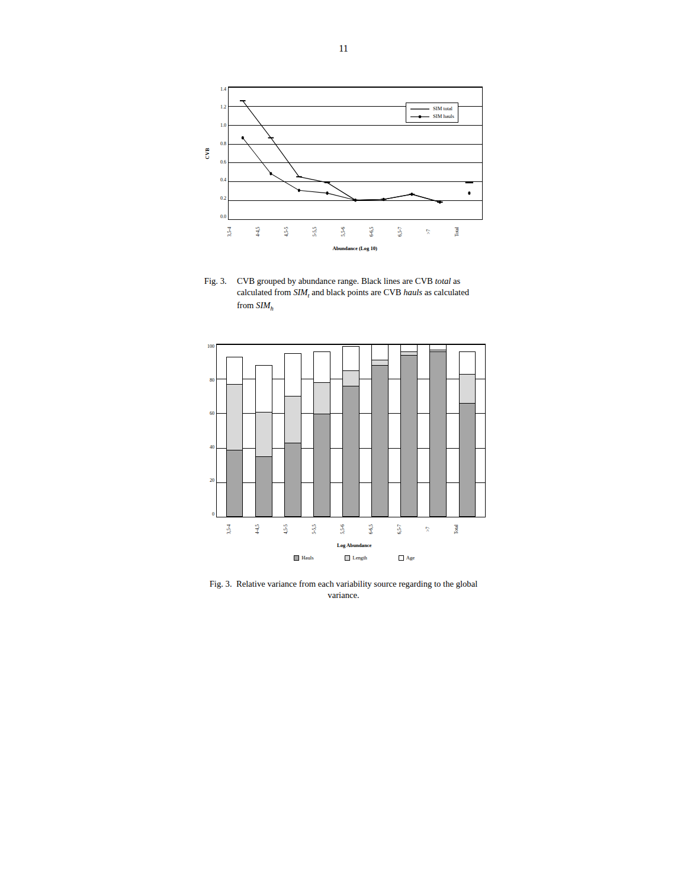11
CVB
1.4 1.2 1.0 0.8 0.6 0.4 0.2 0.0
SIM total
SIM hauls
3,5-4 4-4,5 4,5-5 5-5,5 5,5-6 6-6,5 6,5-7 >7 Total
Abundance (Log 10)
Fig. 3. CVB grouped by abundance range. Black lines are CVB total as calculated from SIMt and black points are CVB hauls as calculated from SIMh
100 80 60 40 20 0
3,5-4 4-4,5 4,5-5 5-5,5 5,5-6 6-6,5 6,5-7 >7 Total
Log Abundance
Hauls
Length
Age
Fig. 3. Relative variance from each variability source regarding to the global variance.